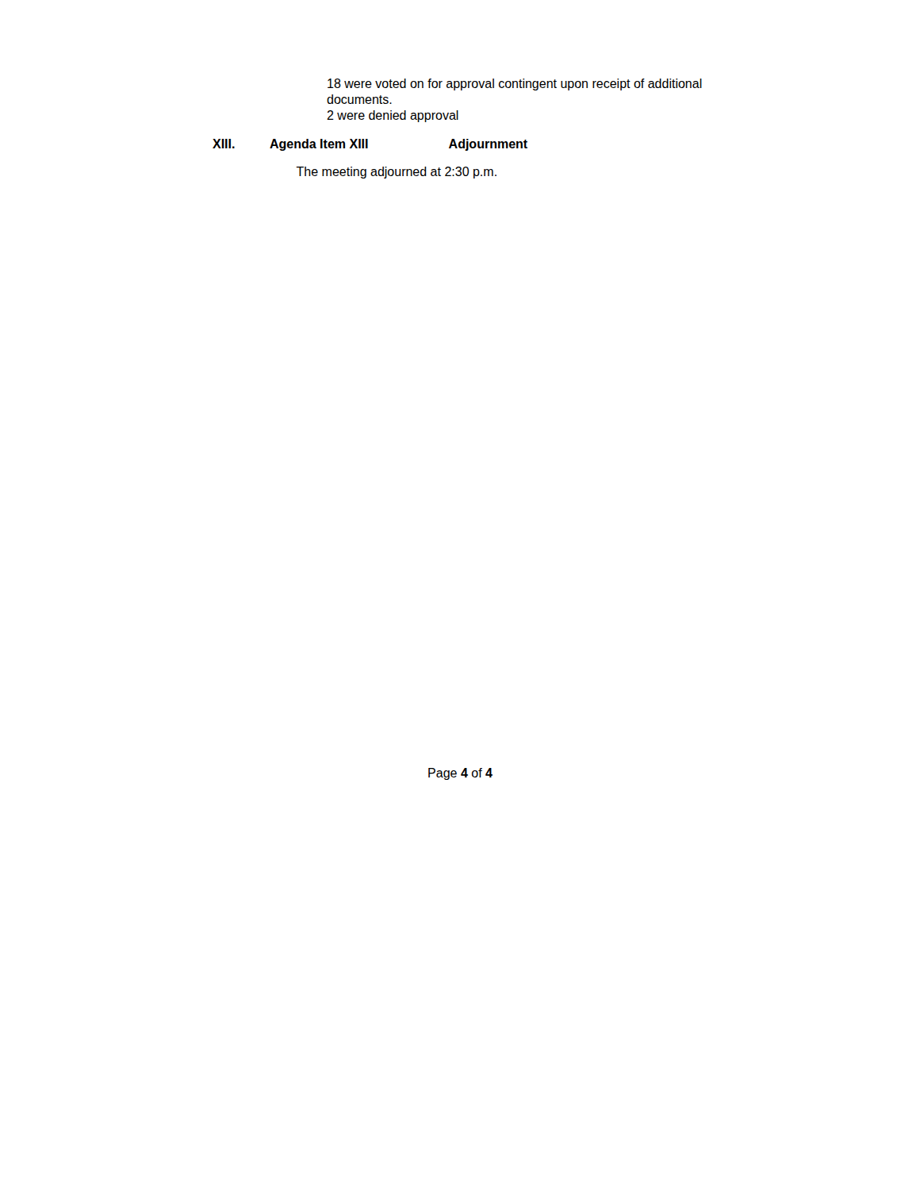18 were voted on for approval contingent upon receipt of additional documents.
2 were denied approval
XIII. Agenda Item XIII Adjournment
The meeting adjourned at 2:30 p.m.
Page 4 of 4